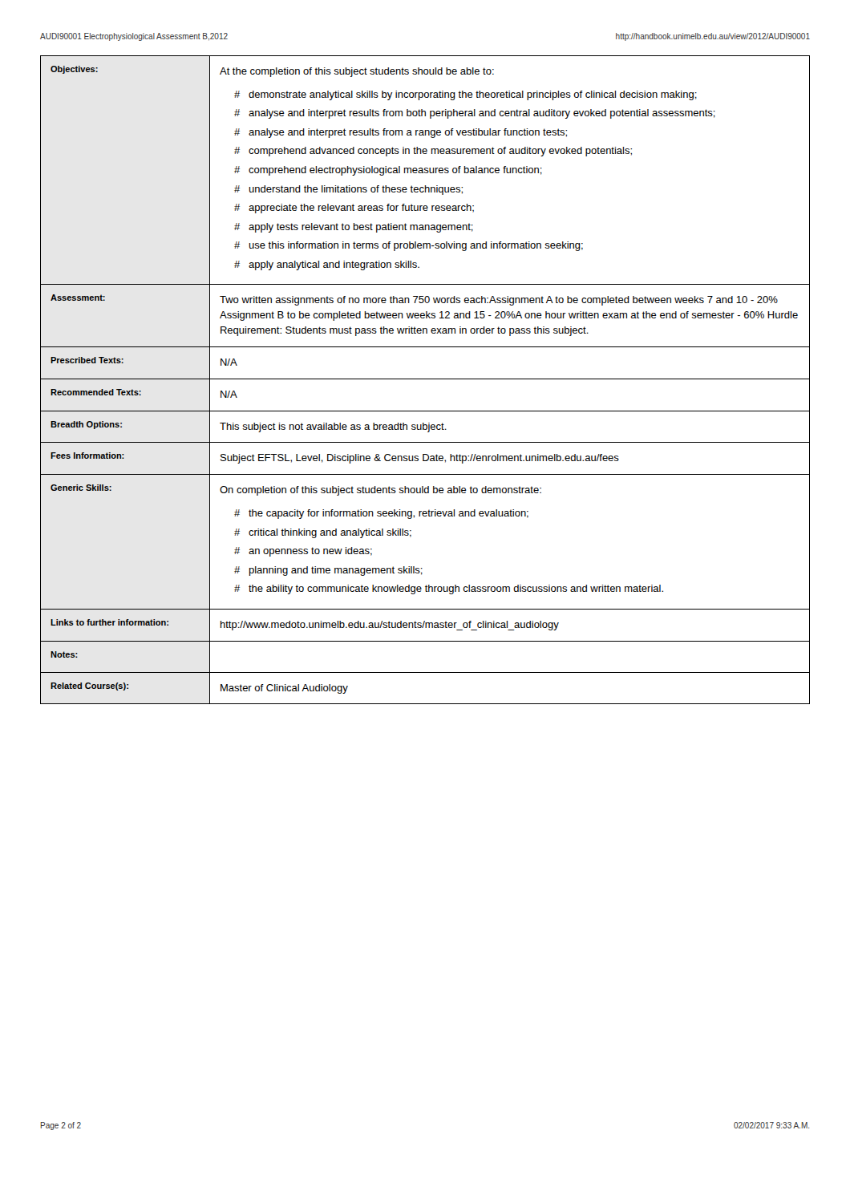AUDI90001 Electrophysiological Assessment B,2012 http://handbook.unimelb.edu.au/view/2012/AUDI90001
| Objectives: | At the completion of this subject students should be able to: demonstrate analytical skills by incorporating the theoretical principles of clinical decision making; analyse and interpret results from both peripheral and central auditory evoked potential assessments; analyse and interpret results from a range of vestibular function tests; comprehend advanced concepts in the measurement of auditory evoked potentials; comprehend electrophysiological measures of balance function; understand the limitations of these techniques; appreciate the relevant areas for future research; apply tests relevant to best patient management; use this information in terms of problem-solving and information seeking; apply analytical and integration skills. |
| Assessment: | Two written assignments of no more than 750 words each:Assignment A to be completed between weeks 7 and 10 - 20% Assignment B to be completed between weeks 12 and 15 - 20%A one hour written exam at the end of semester - 60% Hurdle Requirement: Students must pass the written exam in order to pass this subject. |
| Prescribed Texts: | N/A |
| Recommended Texts: | N/A |
| Breadth Options: | This subject is not available as a breadth subject. |
| Fees Information: | Subject EFTSL, Level, Discipline & Census Date, http://enrolment.unimelb.edu.au/fees |
| Generic Skills: | On completion of this subject students should be able to demonstrate: the capacity for information seeking, retrieval and evaluation; critical thinking and analytical skills; an openness to new ideas; planning and time management skills; the ability to communicate knowledge through classroom discussions and written material. |
| Links to further information: | http://www.medoto.unimelb.edu.au/students/master_of_clinical_audiology |
| Notes: | |
| Related Course(s): | Master of Clinical Audiology |
Page 2 of 2 02/02/2017 9:33 A.M.